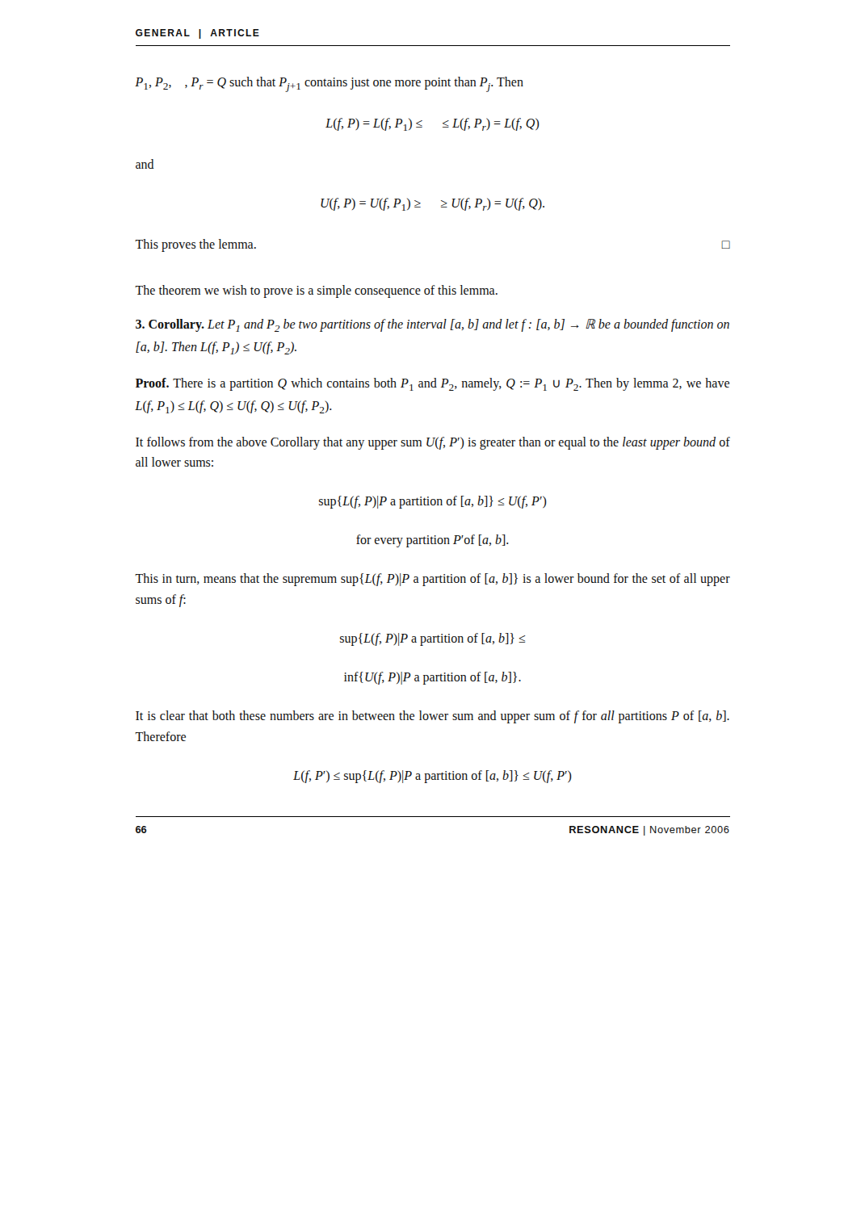General | Article
P1, P2, , Pr = Q such that Pj+1 contains just one more point than Pj. Then
L(f, P) = L(f, P1) ≤ ≤ L(f, Pr) = L(f, Q)
and
U(f, P) = U(f, P1) ≥ ≥ U(f, Pr) = U(f, Q).
This proves the lemma. □
The theorem we wish to prove is a simple consequence of this lemma.
3. Corollary. Let P1 and P2 be two partitions of the interval [a, b] and let f : [a, b] → ℝ be a bounded function on [a, b]. Then L(f, P1) ≤ U(f, P2).
Proof. There is a partition Q which contains both P1 and P2, namely, Q := P1 ∪ P2. Then by lemma 2, we have L(f, P1) ≤ L(f, Q) ≤ U(f, Q) ≤ U(f, P2).
It follows from the above Corollary that any upper sum U(f, P′) is greater than or equal to the least upper bound of all lower sums:
sup{L(f, P)|P a partition of [a, b]} ≤ U(f, P′)
for every partition P′of [a, b].
This in turn, means that the supremum sup{L(f, P)|P a partition of [a, b]} is a lower bound for the set of all upper sums of f:
sup{L(f, P)|P a partition of [a, b]} ≤
inf{U(f, P)|P a partition of [a, b]}.
It is clear that both these numbers are in between the lower sum and upper sum of f for all partitions P of [a, b]. Therefore
L(f, P′) ≤ sup{L(f, P)|P a partition of [a, b]} ≤ U(f, P′)
66 RESONANCE | November 2006